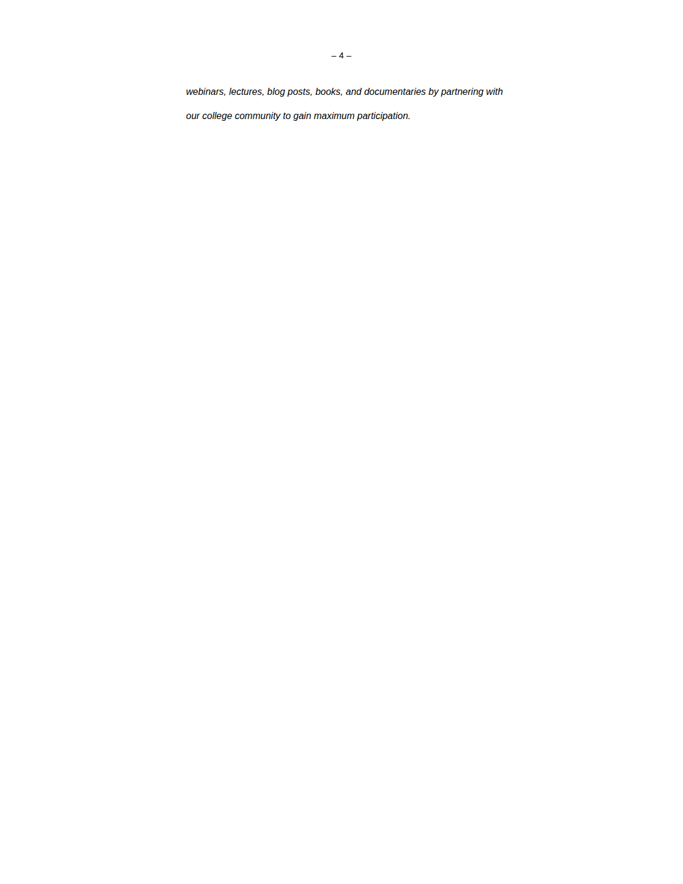– 4 –
webinars, lectures, blog posts, books, and documentaries by partnering with our college community to gain maximum participation.